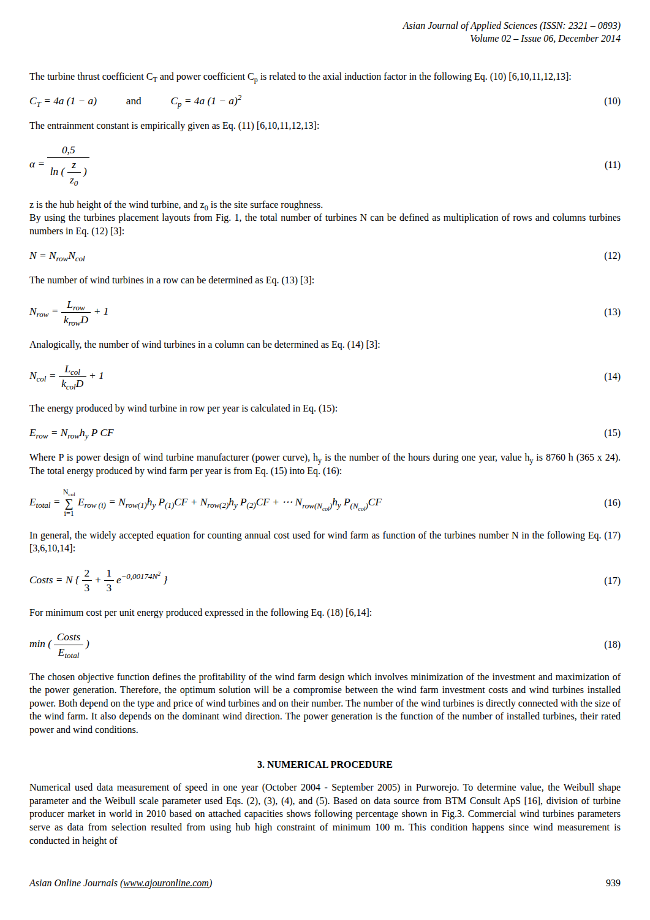Asian Journal of Applied Sciences (ISSN: 2321 – 0893)
Volume 02 – Issue 06, December 2014
The turbine thrust coefficient CT and power coefficient Cp is related to the axial induction factor in the following Eq. (10) [6,10,11,12,13]:
CT = 4a (1 − a) and Cp = 4a (1 − a)2 (10)
The entrainment constant is empirically given as Eq. (11) [6,10,11,12,13]:
α = 0,5 ln ( zz0 ) (11)
z is the hub height of the wind turbine, and z0 is the site surface roughness.
By using the turbines placement layouts from Fig. 1, the total number of turbines N can be defined as multiplication of rows and columns turbines numbers in Eq. (12) [3]:
N = NrowNcol (12)
The number of wind turbines in a row can be determined as Eq. (13) [3]:
Nrow = Lrow krowD + 1 (13)
Analogically, the number of wind turbines in a column can be determined as Eq. (14) [3]:
Ncol = Lcol kcolD + 1 (14)
The energy produced by wind turbine in row per year is calculated in Eq. (15):
Erow = Nrowhy P CF (15)
Where P is power design of wind turbine manufacturer (power curve), hy is the number of the hours during one year, value hy is 8760 h (365 x 24). The total energy produced by wind farm per year is from Eq. (15) into Eq. (16):
Etotal = Ncol
∑
i=1 Erow (i) = Nrow(1)hy P(1)CF + Nrow(2)hy P(2)CF + ⋯ Nrow(Ncol)hy P(Ncol)CF (16)
In general, the widely accepted equation for counting annual cost used for wind farm as function of the turbines number N in the following Eq. (17) [3,6,10,14]:
Costs = N { 23 + 13 e−0,00174N2 } (17)
For minimum cost per unit energy produced expressed in the following Eq. (18) [6,14]:
min ( Costs Etotal ) (18)
The chosen objective function defines the profitability of the wind farm design which involves minimization of the investment and maximization of the power generation. Therefore, the optimum solution will be a compromise between the wind farm investment costs and wind turbines installed power. Both depend on the type and price of wind turbines and on their number. The number of the wind turbines is directly connected with the size of the wind farm. It also depends on the dominant wind direction. The power generation is the function of the number of installed turbines, their rated power and wind conditions.
3. NUMERICAL PROCEDURE
Numerical used data measurement of speed in one year (October 2004 - September 2005) in Purworejo. To determine value, the Weibull shape parameter and the Weibull scale parameter used Eqs. (2), (3), (4), and (5). Based on data source from BTM Consult ApS [16], division of turbine producer market in world in 2010 based on attached capacities shows following percentage shown in Fig.3. Commercial wind turbines parameters serve as data from selection resulted from using hub high constraint of minimum 100 m. This condition happens since wind measurement is conducted in height of
Asian Online Journals (www.ajouronline.com) 939